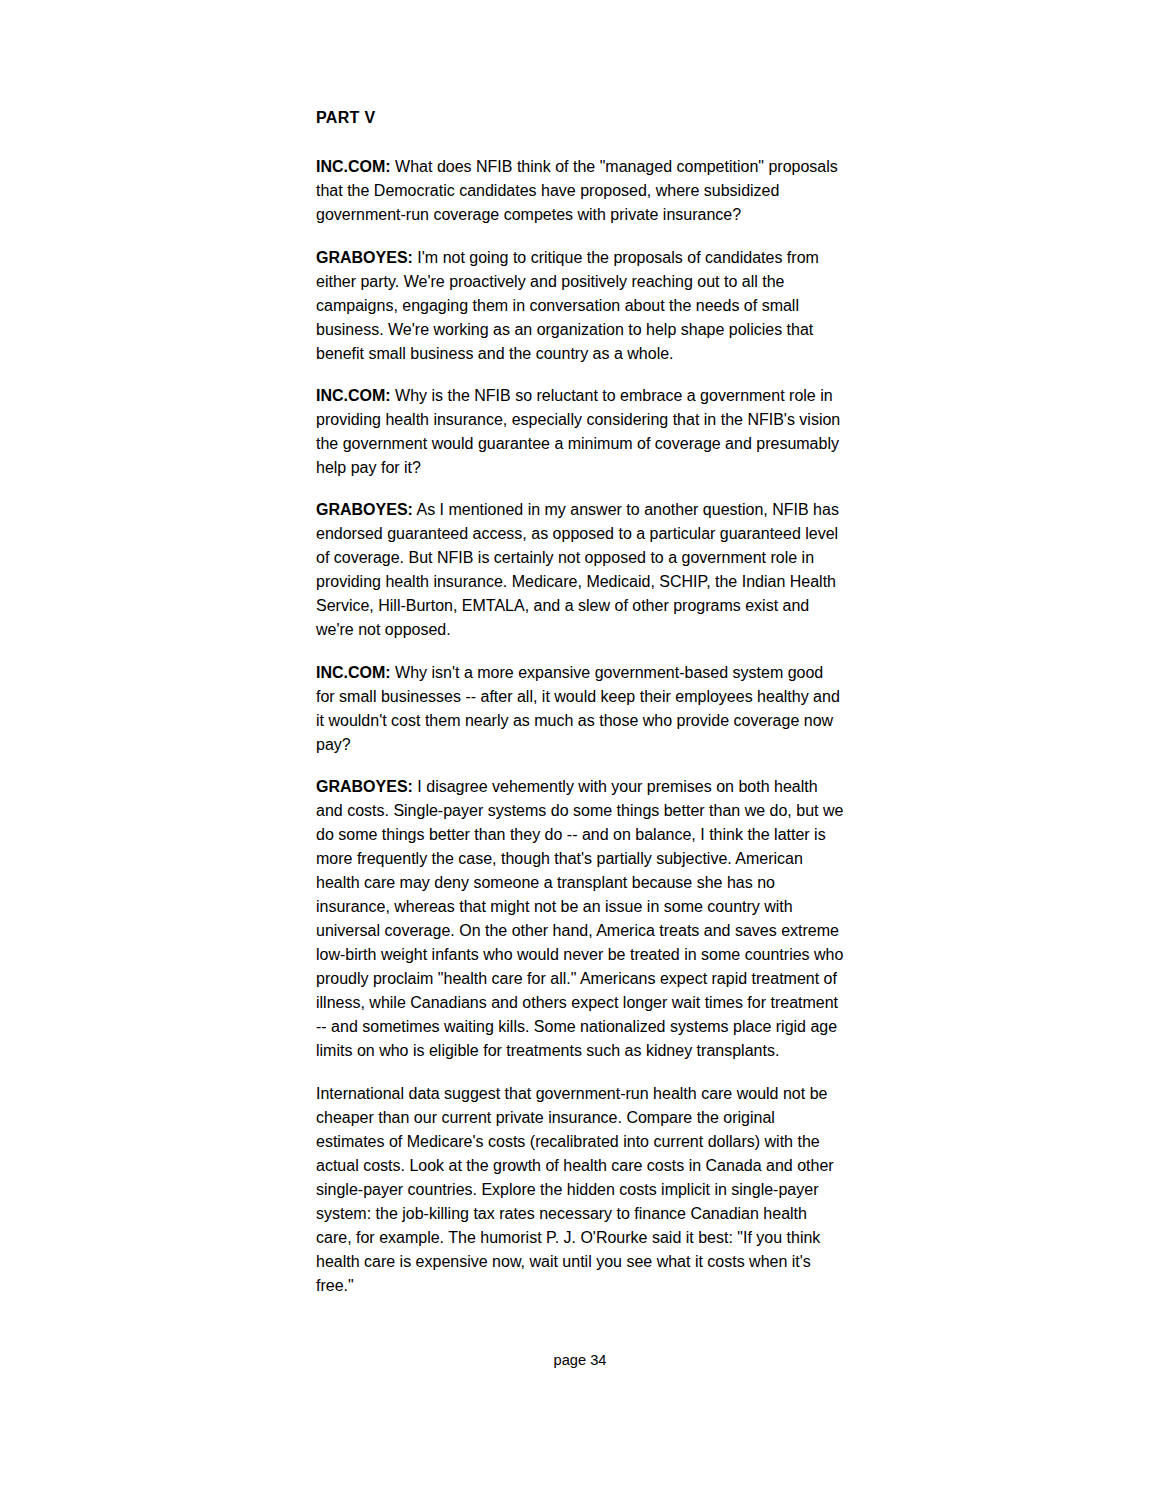PART V
INC.COM: What does NFIB think of the "managed competition" proposals that the Democratic candidates have proposed, where subsidized government-run coverage competes with private insurance?
GRABOYES: I'm not going to critique the proposals of candidates from either party. We're proactively and positively reaching out to all the campaigns, engaging them in conversation about the needs of small business. We're working as an organization to help shape policies that benefit small business and the country as a whole.
INC.COM: Why is the NFIB so reluctant to embrace a government role in providing health insurance, especially considering that in the NFIB's vision the government would guarantee a minimum of coverage and presumably help pay for it?
GRABOYES: As I mentioned in my answer to another question, NFIB has endorsed guaranteed access, as opposed to a particular guaranteed level of coverage. But NFIB is certainly not opposed to a government role in providing health insurance. Medicare, Medicaid, SCHIP, the Indian Health Service, Hill-Burton, EMTALA, and a slew of other programs exist and we're not opposed.
INC.COM: Why isn't a more expansive government-based system good for small businesses -- after all, it would keep their employees healthy and it wouldn't cost them nearly as much as those who provide coverage now pay?
GRABOYES: I disagree vehemently with your premises on both health and costs. Single-payer systems do some things better than we do, but we do some things better than they do -- and on balance, I think the latter is more frequently the case, though that's partially subjective. American health care may deny someone a transplant because she has no insurance, whereas that might not be an issue in some country with universal coverage. On the other hand, America treats and saves extreme low-birth weight infants who would never be treated in some countries who proudly proclaim "health care for all." Americans expect rapid treatment of illness, while Canadians and others expect longer wait times for treatment -- and sometimes waiting kills. Some nationalized systems place rigid age limits on who is eligible for treatments such as kidney transplants.
International data suggest that government-run health care would not be cheaper than our current private insurance. Compare the original estimates of Medicare's costs (recalibrated into current dollars) with the actual costs. Look at the growth of health care costs in Canada and other single-payer countries. Explore the hidden costs implicit in single-payer system: the job-killing tax rates necessary to finance Canadian health care, for example. The humorist P. J. O'Rourke said it best: "If you think health care is expensive now, wait until you see what it costs when it's free."
page 34